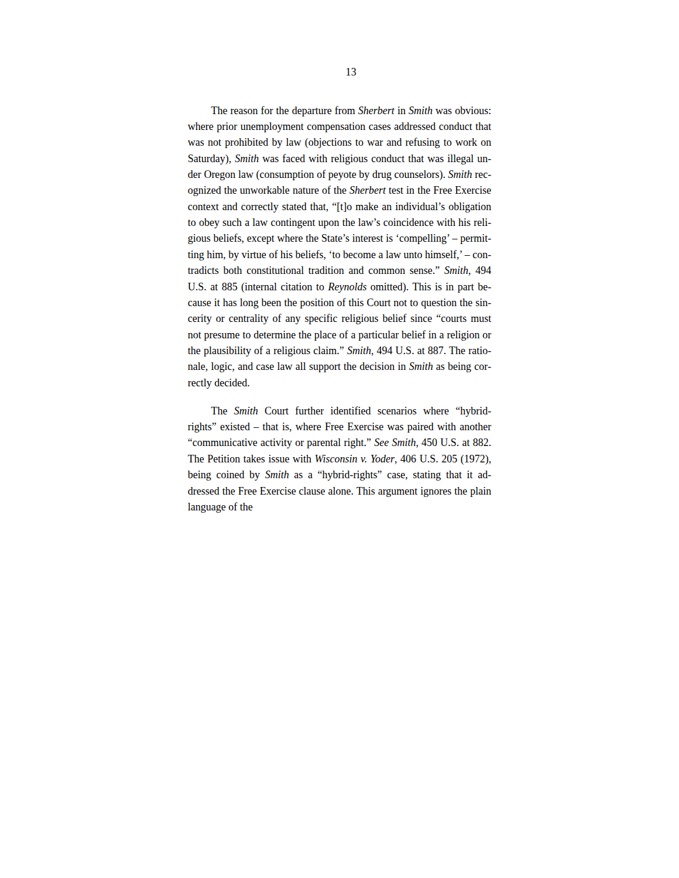13
The reason for the departure from Sherbert in Smith was obvious: where prior unemployment compensation cases addressed conduct that was not prohibited by law (objections to war and refusing to work on Saturday), Smith was faced with religious conduct that was illegal under Oregon law (consumption of peyote by drug counselors). Smith recognized the unworkable nature of the Sherbert test in the Free Exercise context and correctly stated that, “[t]o make an individual’s obligation to obey such a law contingent upon the law’s coincidence with his religious beliefs, except where the State’s interest is ‘compelling’ – permitting him, by virtue of his beliefs, ‘to become a law unto himself,’ – contradicts both constitutional tradition and common sense.” Smith, 494 U.S. at 885 (internal citation to Reynolds omitted). This is in part because it has long been the position of this Court not to question the sincerity or centrality of any specific religious belief since “courts must not presume to determine the place of a particular belief in a religion or the plausibility of a religious claim.” Smith, 494 U.S. at 887. The rationale, logic, and case law all support the decision in Smith as being correctly decided.
The Smith Court further identified scenarios where “hybrid-rights” existed – that is, where Free Exercise was paired with another “communicative activity or parental right.” See Smith, 450 U.S. at 882. The Petition takes issue with Wisconsin v. Yoder, 406 U.S. 205 (1972), being coined by Smith as a “hybrid-rights” case, stating that it addressed the Free Exercise clause alone. This argument ignores the plain language of the